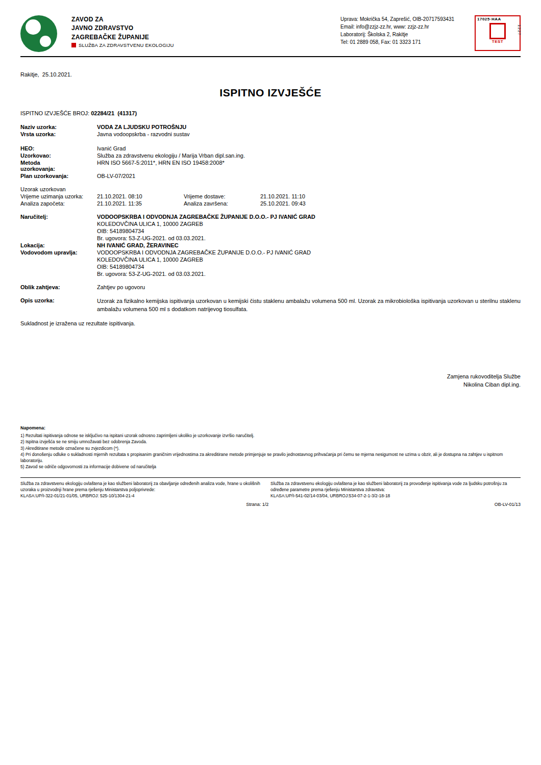ZAVOD ZA
JAVNO ZDRAVSTVO
ZAGREBAČKE ŽUPANIJE
SLUŽBA ZA ZDRAVSTVENU EKOLOGIJU
Uprava: Mokrička 54, Zaprešić, OIB-20717593431
Email: info@zzjz-zz.hr, www: zzjz-zz.hr
Laboratorij: Školska 2, Rakitje
Tel: 01 2889 058, Fax: 01 3323 171
17025·HAA
TEST
1227
Rakitje, 25.10.2021.
ISPITNO IZVJEŠĆE
ISPITNO IZVJEŠĆE BROJ: 02284/21 (41317)
| Naziv uzorka: | VODA ZA LJUDSKU POTROŠNJU |
| Vrsta uzorka: | Javna vodoopskrba - razvodni sustav |
| HEO: | Ivanić Grad |
| Uzorkovao: | Služba za zdravstvenu ekologiju / Marija Vrban dipl.san.ing. |
| Metoda uzorkovanja: | HRN ISO 5667-5:2011*, HRN EN ISO 19458:2008* |
| Plan uzorkovanja: | OB-LV-07/2021 |
| Uzorak uzorkovan |
| Vrijeme uzimanja uzorka: | 21.10.2021. 08:10 | Vrijeme dostave: | 21.10.2021. 11:10 |
| Analiza započeta: | 21.10.2021. 11:35 | Analiza završena: | 25.10.2021. 09:43 |
| Naručitelj: | VODOOPSKRBA I ODVODNJA ZAGREBAČKE ŽUPANIJE D.O.O.- PJ IVANIĆ GRAD |
| | KOLEDOVČINA ULICA 1, 10000 ZAGREB |
| | OIB: 54189804734 |
| | Br. ugovora: 53-Z-UG-2021. od 03.03.2021. |
| Lokacija: | NH IVANIĆ GRAD, ŽERAVINEC |
| Vodovodom upravlja: | VODOOPSKRBA I ODVODNJA ZAGREBAČKE ŽUPANIJE D.O.O.- PJ IVANIĆ GRAD |
| | KOLEDOVČINA ULICA 1, 10000 ZAGREB |
| | OIB: 54189804734 |
| | Br. ugovora: 53-Z-UG-2021. od 03.03.2021. |
| Oblik zahtjeva: | Zahtjev po ugovoru |
| Opis uzorka: | Uzorak za fizikalno kemijska ispitivanja uzorkovan u kemijski čistu staklenu ambalažu volumena 500 ml. Uzorak za mikrobiološka ispitivanja uzorkovan u sterilnu staklenu ambalažu volumena 500 ml s dodatkom natrijevog tiosulfata. |
Sukladnost je izražena uz rezultate ispitivanja.
Zamjena rukovoditelja Službe
Nikolina Ciban dipl.ing.
Napomena:
1) Rezultati ispitivanja odnose se isključivo na ispitani uzorak odnosno zaprimljeni ukoliko je uzorkovanje izvršio naručitelj.
2) Ispitna izvješća se ne smiju umnožavati bez odobrenja Zavoda.
3) Akreditirane metode označene su zvjezdicom (*).
4) Pri donošenju odluke o sukladnosti mjernih rezultata s propisanim graničnim vrijednostima za akreditirane metode primjenjuje se pravilo jednostavnog prihvaćanja pri čemu se mjerna nesigurnost ne uzima u obzir, ali je dostupna na zahtjev u ispitnom laboratoriju.
5) Zavod se odriče odgovornosti za informacije dobivene od naručitelja
Služba za zdravstvenu ekologiju ovlaštena je kao službeni laboratorij za obavljanje određenih analiza vode, hrane u okolišnih uzoraka u proizvodnji hrane prema rješenju Ministarstva poljoprivrede:
KLASA:UP/I-322-01/21-01/05, URBROJ: 525-10/1304-21-4
Služba za zdravstvenu ekologiju ovlaštena je kao službeni laboratorij za provođenje ispitivanja vode za ljudsku potrošnju za određene parametre prema rješenju Ministarstva zdravstva:
KLASA:UP/I-541-02/14-03/04, URBROJ:534-07-2-1-3/2-18-18
Strana: 1/2
OB-LV-01/13